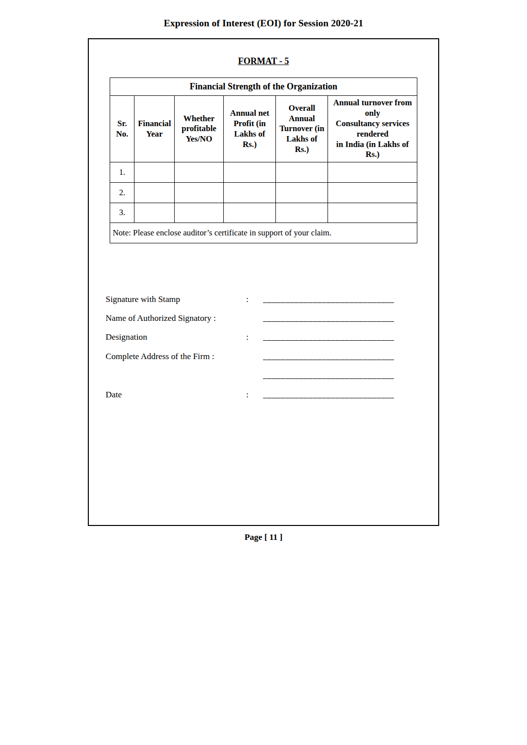Expression of Interest (EOI) for Session 2020-21
FORMAT - 5
Financial Strength of the Organization
| Sr. No. | Financial Year | Whether profitable Yes/NO | Annual net Profit (in Lakhs of Rs.) | Overall Annual Turnover (in Lakhs of Rs.) | Annual turnover from only Consultancy services rendered in India (in Lakhs of Rs.) |
| --- | --- | --- | --- | --- | --- |
| 1. | | | | | |
| 2. | | | | | |
| 3. | | | | | |
| Note: Please enclose auditor’s certificate in support of your claim. |
Signature with Stamp
:
_______________________________
Name of Authorized Signatory :
_______________________________
Designation
:
_______________________________
Complete Address of the Firm :
_______________________________
Complete Address of the Firm :
_______________________________
Date
:
_______________________________
Page [ 11 ]